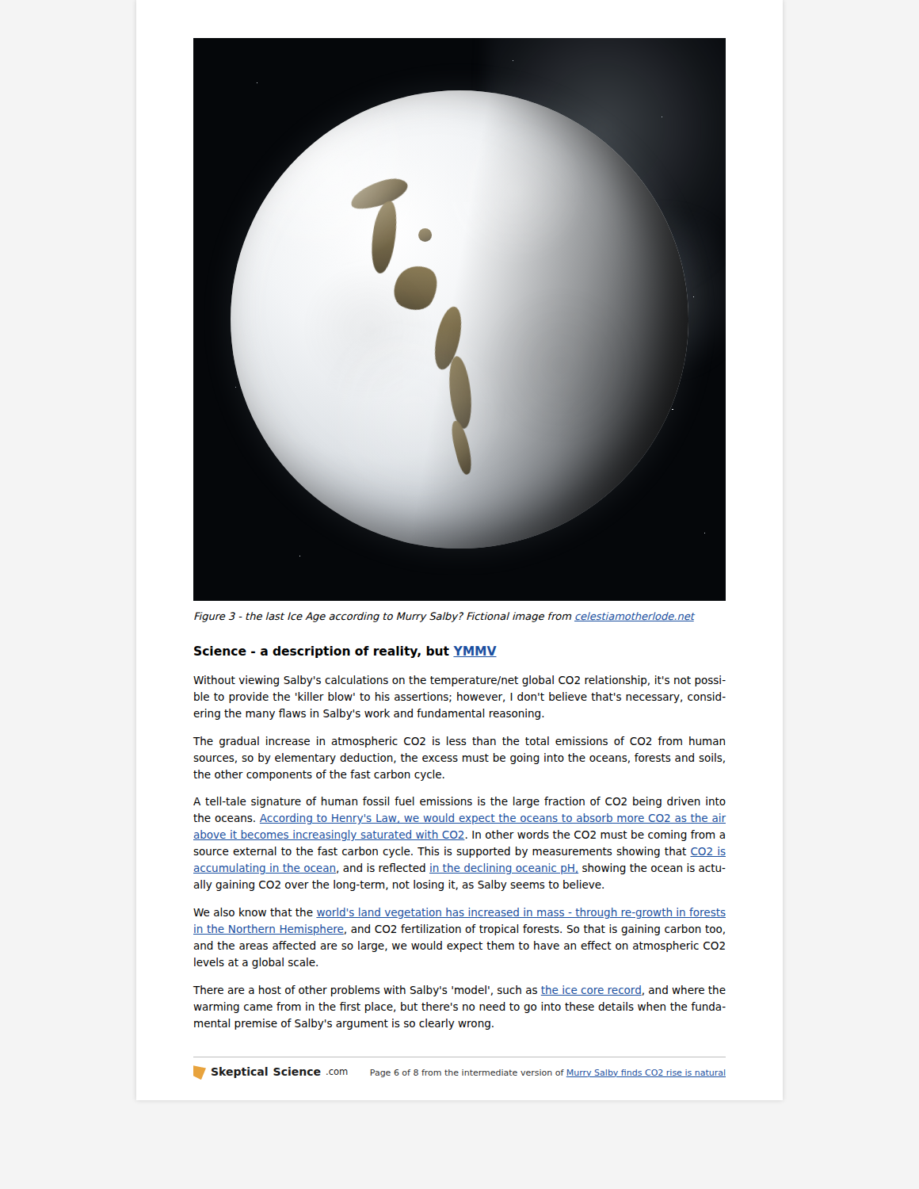Figure 3 - the last Ice Age according to Murry Salby? Fictional image from celestiamotherlode.net
Science - a description of reality, but YMMV
Without viewing Salby's calculations on the temperature/net global CO2 relationship, it's not possible to provide the 'killer blow' to his assertions; however, I don't believe that's necessary, considering the many flaws in Salby's work and fundamental reasoning.
The gradual increase in atmospheric CO2 is less than the total emissions of CO2 from human sources, so by elementary deduction, the excess must be going into the oceans, forests and soils, the other components of the fast carbon cycle.
A tell-tale signature of human fossil fuel emissions is the large fraction of CO2 being driven into the oceans. According to Henry's Law, we would expect the oceans to absorb more CO2 as the air above it becomes increasingly saturated with CO2. In other words the CO2 must be coming from a source external to the fast carbon cycle. This is supported by measurements showing that CO2 is accumulating in the ocean, and is reflected in the declining oceanic pH, showing the ocean is actually gaining CO2 over the long-term, not losing it, as Salby seems to believe.
We also know that the world's land vegetation has increased in mass - through re-growth in forests in the Northern Hemisphere, and CO2 fertilization of tropical forests. So that is gaining carbon too, and the areas affected are so large, we would expect them to have an effect on atmospheric CO2 levels at a global scale.
There are a host of other problems with Salby's 'model', such as the ice core record, and where the warming came from in the first place, but there's no need to go into these details when the fundamental premise of Salby's argument is so clearly wrong.
Skeptical Science.com
Page 6 of 8 from the intermediate version of Murry Salby finds CO2 rise is natural